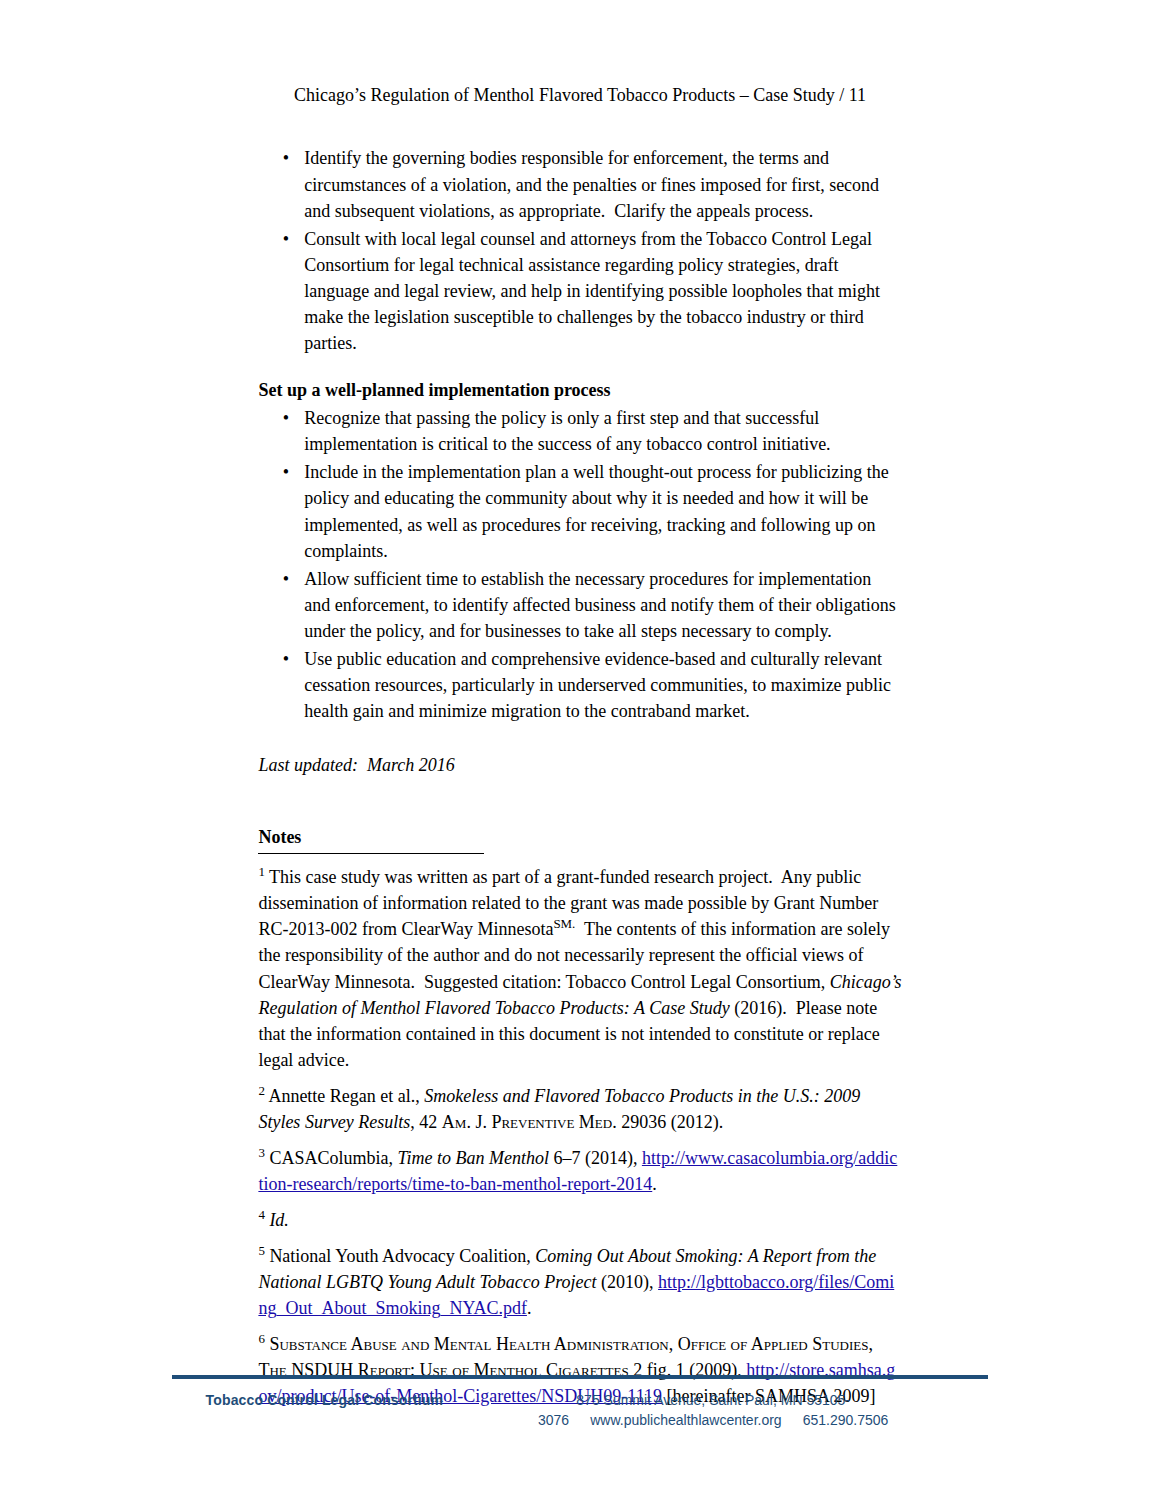Chicago’s Regulation of Menthol Flavored Tobacco Products – Case Study / 11
Identify the governing bodies responsible for enforcement, the terms and circumstances of a violation, and the penalties or fines imposed for first, second and subsequent violations, as appropriate. Clarify the appeals process.
Consult with local legal counsel and attorneys from the Tobacco Control Legal Consortium for legal technical assistance regarding policy strategies, draft language and legal review, and help in identifying possible loopholes that might make the legislation susceptible to challenges by the tobacco industry or third parties.
Set up a well-planned implementation process
Recognize that passing the policy is only a first step and that successful implementation is critical to the success of any tobacco control initiative.
Include in the implementation plan a well thought-out process for publicizing the policy and educating the community about why it is needed and how it will be implemented, as well as procedures for receiving, tracking and following up on complaints.
Allow sufficient time to establish the necessary procedures for implementation and enforcement, to identify affected business and notify them of their obligations under the policy, and for businesses to take all steps necessary to comply.
Use public education and comprehensive evidence-based and culturally relevant cessation resources, particularly in underserved communities, to maximize public health gain and minimize migration to the contraband market.
Last updated: March 2016
Notes
1 This case study was written as part of a grant-funded research project. Any public dissemination of information related to the grant was made possible by Grant Number RC-2013-002 from ClearWay MinnesotaSM. The contents of this information are solely the responsibility of the author and do not necessarily represent the official views of ClearWay Minnesota. Suggested citation: Tobacco Control Legal Consortium, Chicago’s Regulation of Menthol Flavored Tobacco Products: A Case Study (2016). Please note that the information contained in this document is not intended to constitute or replace legal advice.
2 Annette Regan et al., Smokeless and Flavored Tobacco Products in the U.S.: 2009 Styles Survey Results, 42 Am. J. Preventive Med. 29036 (2012).
3 CASAColumbia, Time to Ban Menthol 6–7 (2014), http://www.casacolumbia.org/addiction-research/reports/time-to-ban-menthol-report-2014.
4 Id.
5 National Youth Advocacy Coalition, Coming Out About Smoking: A Report from the National LGBTQ Young Adult Tobacco Project (2010), http://lgbttobacco.org/files/Coming_Out_About_Smoking_NYAC.pdf.
6 Substance Abuse and Mental Health Administration, Office of Applied Studies, The NSDUH Report: Use of Menthol Cigarettes 2 fig. 1 (2009), http://store.samhsa.gov/product/Use-of-Menthol-Cigarettes/NSDUH09-1119 [hereinafter SAMHSA 2009]
Tobacco Control Legal Consortium 875 Summit Avenue, Saint Paul, MN 55105-3076www.publichealthlawcenter.org651.290.7506